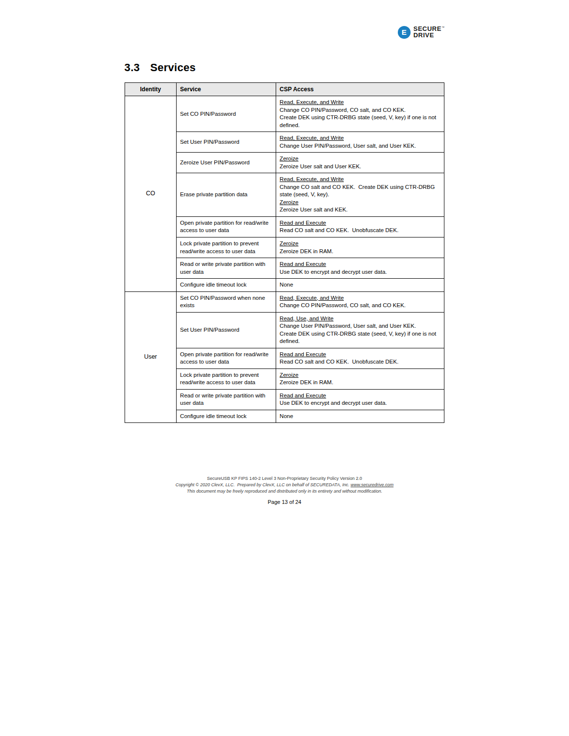E
SECURE™
DRIVE
3.3 Services
| Identity | Service | CSP Access |
| --- | --- | --- |
| CO | Set CO PIN/Password | Read, Execute, and Write Change CO PIN/Password, CO salt, and CO KEK. Create DEK using CTR-DRBG state (seed, V, key) if one is not defined. |
| Set User PIN/Password | Read, Execute, and Write Change User PIN/Password, User salt, and User KEK. |
| Zeroize User PIN/Password | Zeroize Zeroize User salt and User KEK. |
| Erase private partition data | Read, Execute, and Write Change CO salt and CO KEK. Create DEK using CTR-DRBG state (seed, V, key). Zeroize Zeroize User salt and KEK. |
| Open private partition for read/write access to user data | Read and Execute Read CO salt and CO KEK. Unobfuscate DEK. |
| Lock private partition to prevent read/write access to user data | Zeroize Zeroize DEK in RAM. |
| Read or write private partition with user data | Read and Execute Use DEK to encrypt and decrypt user data. |
| Configure idle timeout lock | None |
| User | Set CO PIN/Password when none exists | Read, Execute, and Write Change CO PIN/Password, CO salt, and CO KEK. |
| Set User PIN/Password | Read, Use, and Write Change User PIN/Password, User salt, and User KEK. Create DEK using CTR-DRBG state (seed, V, key) if one is not defined. |
| Open private partition for read/write access to user data | Read and Execute Read CO salt and CO KEK. Unobfuscate DEK. |
| Lock private partition to prevent read/write access to user data | Zeroize Zeroize DEK in RAM. |
| Read or write private partition with user data | Read and Execute Use DEK to encrypt and decrypt user data. |
| Configure idle timeout lock | None |
SecureUSB KP FIPS 140-2 Level 3 Non-Proprietary Security Policy Version 2.0
Copyright © 2020 ClevX, LLC. Prepared by ClevX, LLC on behalf of SECUREDATA, Inc. www.securedrive.com
This document may be freely reproduced and distributed only in its entirety and without modification.
Page 13 of 24